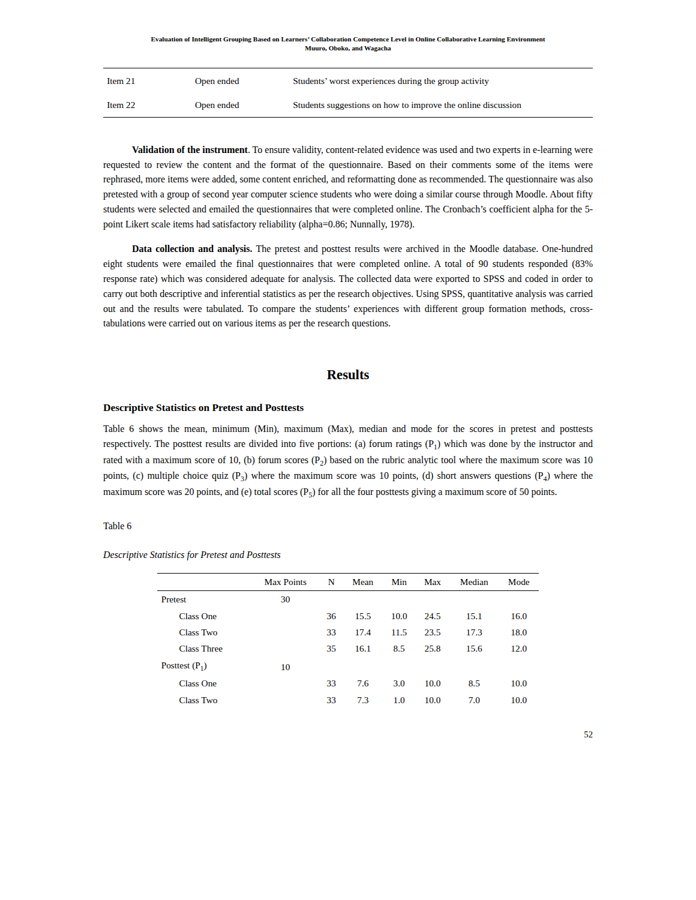Evaluation of Intelligent Grouping Based on Learners’ Collaboration Competence Level in Online Collaborative Learning Environment
Muuro, Oboko, and Wagacha
| Item 21 | Open ended | Students’ worst experiences during the group activity |
| Item 22 | Open ended | Students suggestions on how to improve the online discussion |
Validation of the instrument. To ensure validity, content-related evidence was used and two experts in e-learning were requested to review the content and the format of the questionnaire. Based on their comments some of the items were rephrased, more items were added, some content enriched, and reformatting done as recommended. The questionnaire was also pretested with a group of second year computer science students who were doing a similar course through Moodle. About fifty students were selected and emailed the questionnaires that were completed online. The Cronbach’s coefficient alpha for the 5-point Likert scale items had satisfactory reliability (alpha=0.86; Nunnally, 1978).
Data collection and analysis. The pretest and posttest results were archived in the Moodle database. One-hundred eight students were emailed the final questionnaires that were completed online. A total of 90 students responded (83% response rate) which was considered adequate for analysis. The collected data were exported to SPSS and coded in order to carry out both descriptive and inferential statistics as per the research objectives. Using SPSS, quantitative analysis was carried out and the results were tabulated. To compare the students’ experiences with different group formation methods, cross-tabulations were carried out on various items as per the research questions.
Results
Descriptive Statistics on Pretest and Posttests
Table 6 shows the mean, minimum (Min), maximum (Max), median and mode for the scores in pretest and posttests respectively. The posttest results are divided into five portions: (a) forum ratings (P1) which was done by the instructor and rated with a maximum score of 10, (b) forum scores (P2) based on the rubric analytic tool where the maximum score was 10 points, (c) multiple choice quiz (P3) where the maximum score was 10 points, (d) short answers questions (P4) where the maximum score was 20 points, and (e) total scores (P5) for all the four posttests giving a maximum score of 50 points.
Table 6
Descriptive Statistics for Pretest and Posttests
| | Max Points | N | Mean | Min | Max | Median | Mode |
| --- | --- | --- | --- | --- | --- | --- | --- |
| Pretest | 30 | | | | | | |
| Class One | | 36 | 15.5 | 10.0 | 24.5 | 15.1 | 16.0 |
| Class Two | | 33 | 17.4 | 11.5 | 23.5 | 17.3 | 18.0 |
| Class Three | | 35 | 16.1 | 8.5 | 25.8 | 15.6 | 12.0 |
| Posttest (P 1 ) | 10 | | | | | | |
| Class One | | 33 | 7.6 | 3.0 | 10.0 | 8.5 | 10.0 |
| Class Two | | 33 | 7.3 | 1.0 | 10.0 | 7.0 | 10.0 |
52